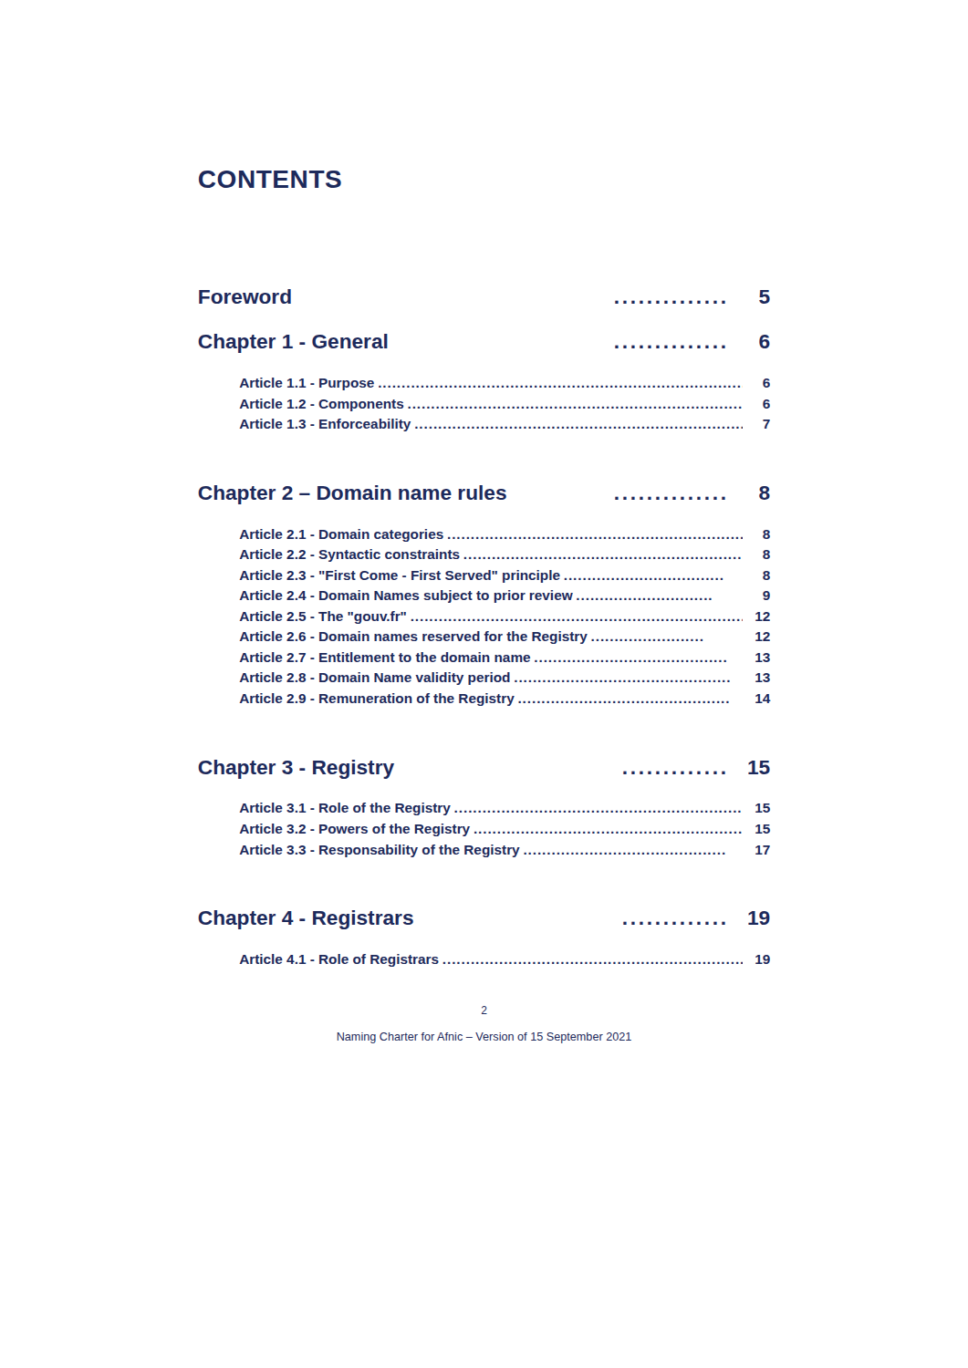CONTENTS
Foreword .............. 5
Chapter 1 - General .............. 6
Article 1.1 - Purpose......................................................................................... 6
Article 1.2 - Components.............................................................................. 6
Article 1.3 - Enforceability............................................................................. 7
Chapter 2 – Domain name rules .............. 8
Article 2.1 - Domain categories..................................................................... 8
Article 2.2 - Syntactic constraints............................................................. 8
Article 2.3 - "First Come - First Served" principle.................................. 8
Article 2.4 - Domain Names subject to prior review............................. 9
Article 2.5 - The "gouv.fr"............................................................................. 12
Article 2.6 - Domain names reserved for the Registry........................ 12
Article 2.7 - Entitlement to the domain name......................................... 13
Article 2.8 - Domain Name validity period.............................................. 13
Article 2.9 - Remuneration of the Registry............................................. 14
Chapter 3 - Registry ............. 15
Article 3.1 - Role of the Registry................................................................ 15
Article 3.2 - Powers of the Registry........................................................... 15
Article 3.3 - Responsability of the Registry........................................... 17
Chapter 4 - Registrars ............. 19
Article 4.1 - Role of Registrars..................................................................... 19
2 Naming Charter for Afnic – Version of 15 September 2021